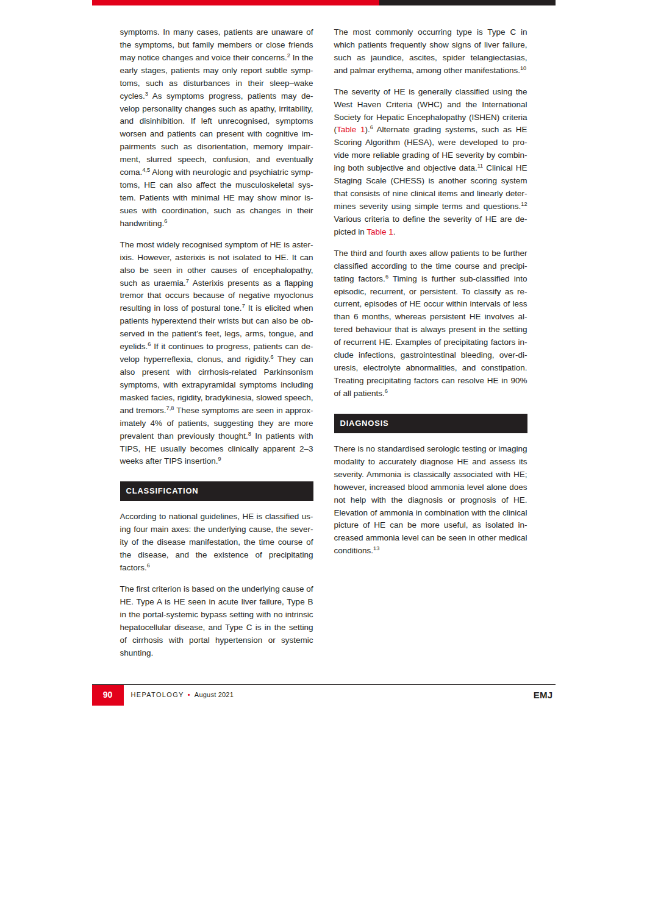symptoms. In many cases, patients are unaware of the symptoms, but family members or close friends may notice changes and voice their concerns.2 In the early stages, patients may only report subtle symptoms, such as disturbances in their sleep–wake cycles.3 As symptoms progress, patients may develop personality changes such as apathy, irritability, and disinhibition. If left unrecognised, symptoms worsen and patients can present with cognitive impairments such as disorientation, memory impairment, slurred speech, confusion, and eventually coma.4,5 Along with neurologic and psychiatric symptoms, HE can also affect the musculoskeletal system. Patients with minimal HE may show minor issues with coordination, such as changes in their handwriting.6
The most widely recognised symptom of HE is asterixis. However, asterixis is not isolated to HE. It can also be seen in other causes of encephalopathy, such as uraemia.7 Asterixis presents as a flapping tremor that occurs because of negative myoclonus resulting in loss of postural tone.7 It is elicited when patients hyperextend their wrists but can also be observed in the patient’s feet, legs, arms, tongue, and eyelids.6 If it continues to progress, patients can develop hyperreflexia, clonus, and rigidity.6 They can also present with cirrhosis-related Parkinsonism symptoms, with extrapyramidal symptoms including masked facies, rigidity, bradykinesia, slowed speech, and tremors.7,8 These symptoms are seen in approximately 4% of patients, suggesting they are more prevalent than previously thought.8 In patients with TIPS, HE usually becomes clinically apparent 2–3 weeks after TIPS insertion.9
Classification
According to national guidelines, HE is classified using four main axes: the underlying cause, the severity of the disease manifestation, the time course of the disease, and the existence of precipitating factors.6
The first criterion is based on the underlying cause of HE. Type A is HE seen in acute liver failure, Type B in the portal-systemic bypass setting with no intrinsic hepatocellular disease, and Type C is in the setting of cirrhosis with portal hypertension or systemic shunting.
The most commonly occurring type is Type C in which patients frequently show signs of liver failure, such as jaundice, ascites, spider telangiectasias, and palmar erythema, among other manifestations.10
The severity of HE is generally classified using the West Haven Criteria (WHC) and the International Society for Hepatic Encephalopathy (ISHEN) criteria (Table 1).6 Alternate grading systems, such as HE Scoring Algorithm (HESA), were developed to provide more reliable grading of HE severity by combining both subjective and objective data.11 Clinical HE Staging Scale (CHESS) is another scoring system that consists of nine clinical items and linearly determines severity using simple terms and questions.12 Various criteria to define the severity of HE are depicted in Table 1.
The third and fourth axes allow patients to be further classified according to the time course and precipitating factors.6 Timing is further sub-classified into episodic, recurrent, or persistent. To classify as recurrent, episodes of HE occur within intervals of less than 6 months, whereas persistent HE involves altered behaviour that is always present in the setting of recurrent HE. Examples of precipitating factors include infections, gastrointestinal bleeding, over-diuresis, electrolyte abnormalities, and constipation. Treating precipitating factors can resolve HE in 90% of all patients.6
Diagnosis
There is no standardised serologic testing or imaging modality to accurately diagnose HE and assess its severity. Ammonia is classically associated with HE; however, increased blood ammonia level alone does not help with the diagnosis or prognosis of HE. Elevation of ammonia in combination with the clinical picture of HE can be more useful, as isolated increased ammonia level can be seen in other medical conditions.13
90
Hepatology • August 2021
EMJ